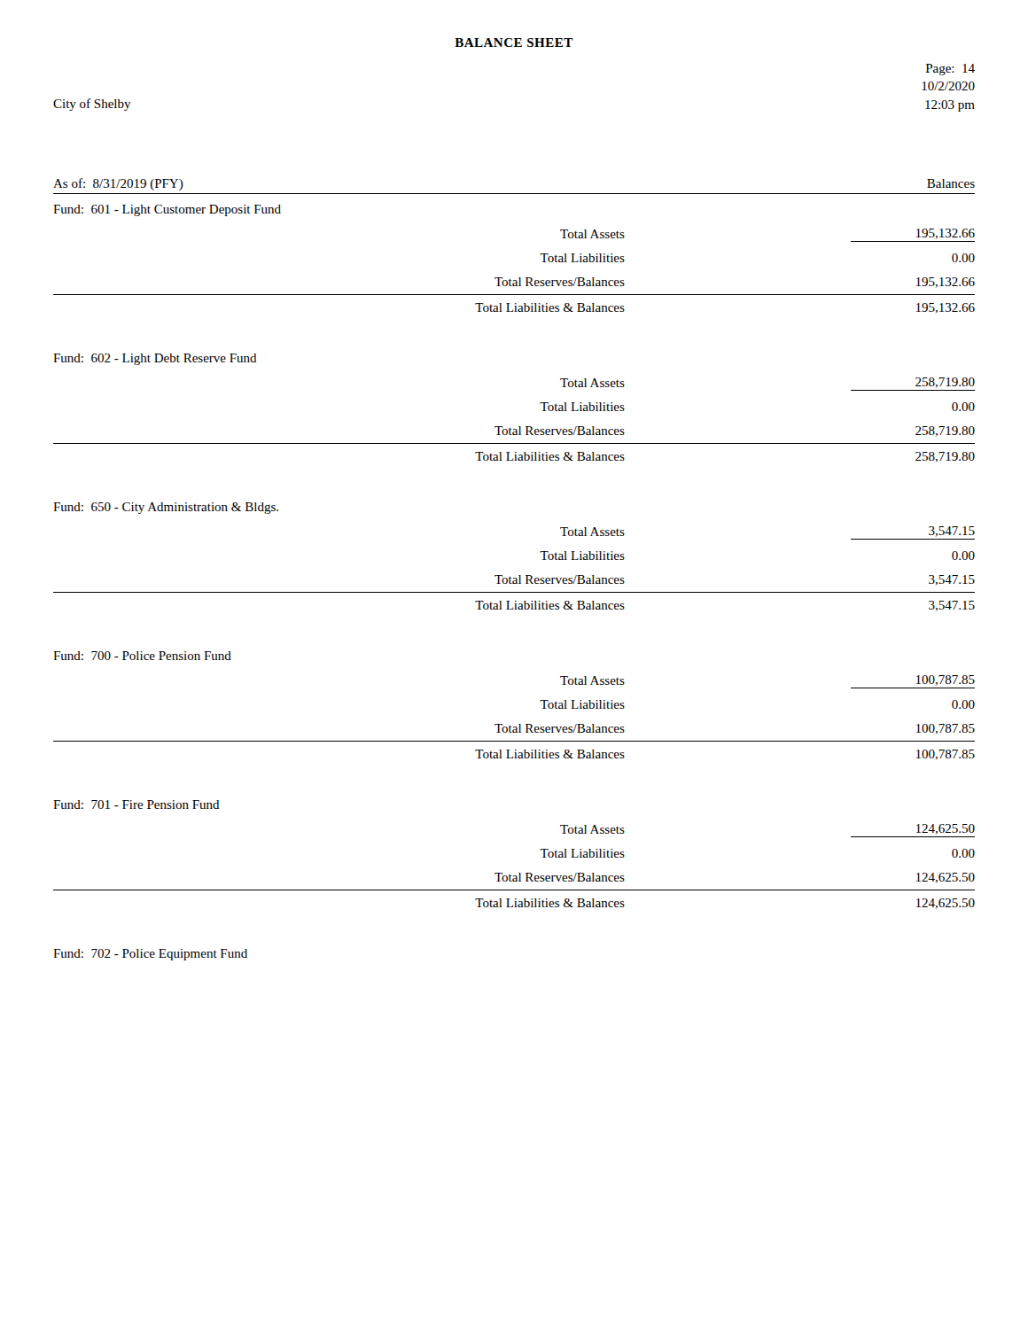BALANCE SHEET
Page: 14
10/2/2020
12:03 pm
City of Shelby
As of: 8/31/2019 (PFY)
Balances
| Fund: 601 - Light Customer Deposit Fund |
| Total Assets | 195,132.66 |
| Total Liabilities | 0.00 |
| Total Reserves/Balances | 195,132.66 |
| Total Liabilities & Balances | 195,132.66 |
| Fund: 602 - Light Debt Reserve Fund |
| Total Assets | 258,719.80 |
| Total Liabilities | 0.00 |
| Total Reserves/Balances | 258,719.80 |
| Total Liabilities & Balances | 258,719.80 |
| Fund: 650 - City Administration & Bldgs. |
| Total Assets | 3,547.15 |
| Total Liabilities | 0.00 |
| Total Reserves/Balances | 3,547.15 |
| Total Liabilities & Balances | 3,547.15 |
| Fund: 700 - Police Pension Fund |
| Total Assets | 100,787.85 |
| Total Liabilities | 0.00 |
| Total Reserves/Balances | 100,787.85 |
| Total Liabilities & Balances | 100,787.85 |
| Fund: 701 - Fire Pension Fund |
| Total Assets | 124,625.50 |
| Total Liabilities | 0.00 |
| Total Reserves/Balances | 124,625.50 |
| Total Liabilities & Balances | 124,625.50 |
| Fund: 702 - Police Equipment Fund |